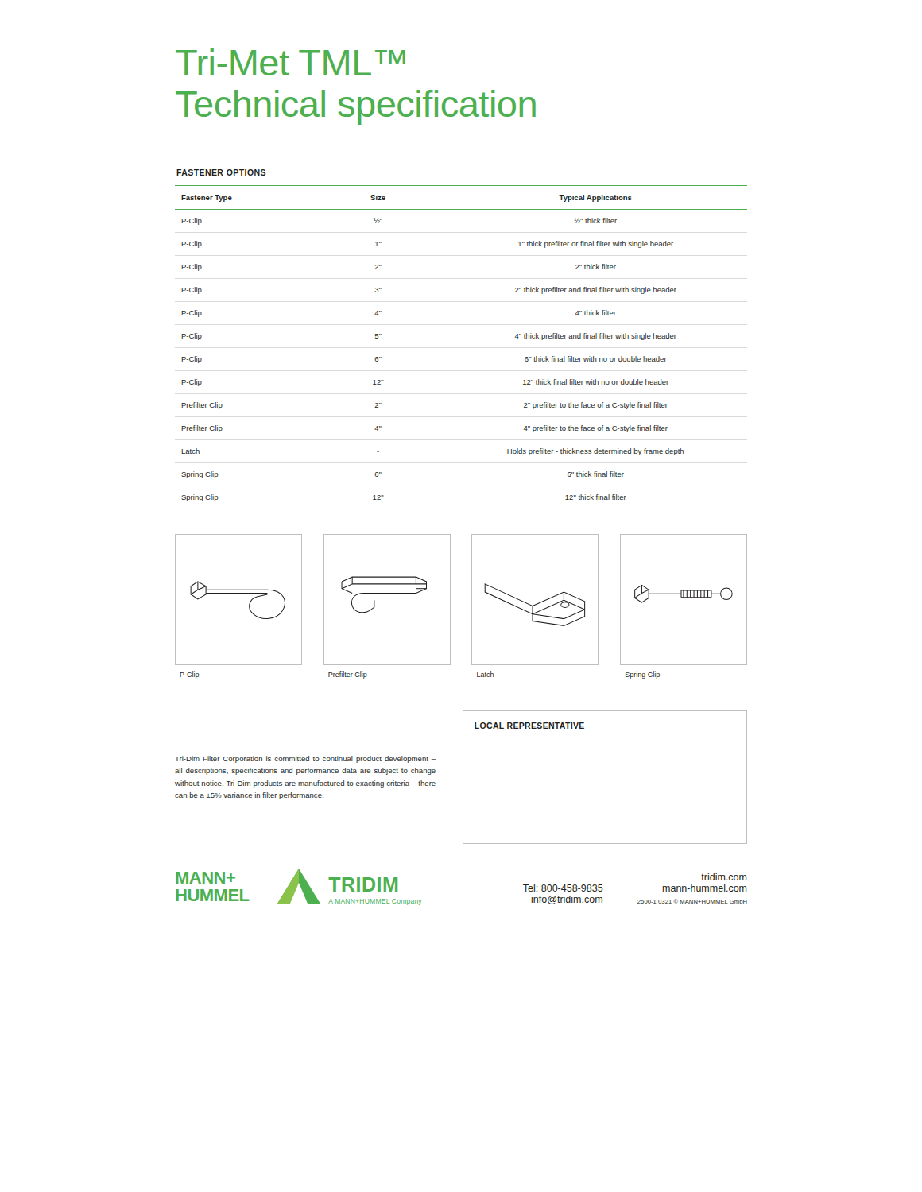Tri-Met TML™Technical specification
Fastener options
| Fastener Type | Size | Typical Applications |
| --- | --- | --- |
| P-Clip | ½" | ½" thick filter |
| P-Clip | 1" | 1" thick prefilter or final filter with single header |
| P-Clip | 2" | 2" thick filter |
| P-Clip | 3" | 2" thick prefilter and final filter with single header |
| P-Clip | 4" | 4" thick filter |
| P-Clip | 5" | 4" thick prefilter and final filter with single header |
| P-Clip | 6" | 6" thick final filter with no or double header |
| P-Clip | 12" | 12" thick final filter with no or double header |
| Prefilter Clip | 2" | 2" prefilter to the face of a C-style final filter |
| Prefilter Clip | 4" | 4" prefilter to the face of a C-style final filter |
| Latch | - | Holds prefilter - thickness determined by frame depth |
| Spring Clip | 6" | 6" thick final filter |
| Spring Clip | 12" | 12" thick final filter |
P-Clip
Prefilter Clip
Latch
Spring Clip
Tri-Dim Filter Corporation is committed to continual product development – all descriptions, specifications and performance data are subject to change without notice. Tri-Dim products are manufactured to exacting criteria – there can be a ±5% variance in filter performance.
LOCAL REPRESENTATIVE
MANN+
HUMMEL
TRIDIM
A MANN+HUMMEL Company
Tel: 800-458-9835
info@tridim.com
tridim.com
mann-hummel.com
2500-1 0321 © MANN+HUMMEL GmbH